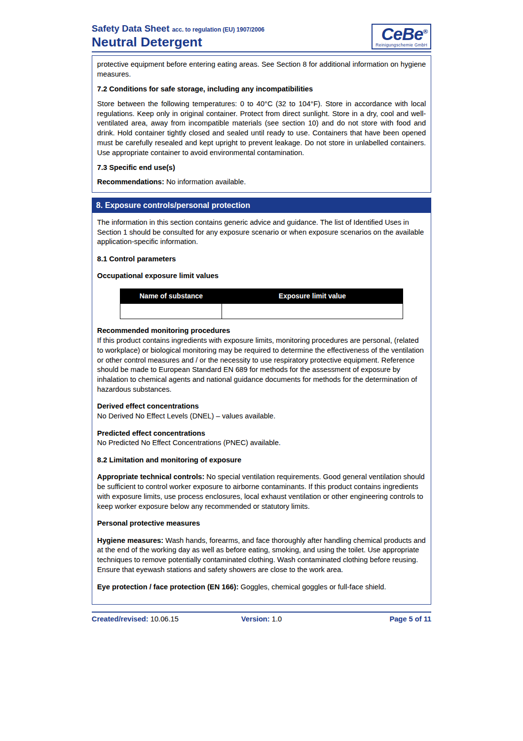Safety Data Sheet acc. to regulation (EU) 1907/2006
Neutral Detergent
CeBe®
Reinigungschemie GmbH
protective equipment before entering eating areas. See Section 8 for additional information on hygiene measures.
7.2 Conditions for safe storage, including any incompatibilities
Store between the following temperatures: 0 to 40°C (32 to 104°F). Store in accordance with local regulations. Keep only in original container. Protect from direct sunlight. Store in a dry, cool and well-ventilated area, away from incompatible materials (see section 10) and do not store with food and drink. Hold container tightly closed and sealed until ready to use. Containers that have been opened must be carefully resealed and kept upright to prevent leakage. Do not store in unlabelled containers. Use appropriate container to avoid environmental contamination.
7.3 Specific end use(s)
Recommendations: No information available.
8. Exposure controls/personal protection
The information in this section contains generic advice and guidance. The list of Identified Uses in Section 1 should be consulted for any exposure scenario or when exposure scenarios on the available application-specific information.
8.1 Control parameters
Occupational exposure limit values
| Name of substance | Exposure limit value |
| --- | --- |
Recommended monitoring procedures
If this product contains ingredients with exposure limits, monitoring procedures are personal, (related to workplace) or biological monitoring may be required to determine the effectiveness of the ventilation or other control measures and / or the necessity to use respiratory protective equipment. Reference should be made to European Standard EN 689 for methods for the assessment of exposure by inhalation to chemical agents and national guidance documents for methods for the determination of hazardous substances.
Derived effect concentrations
No Derived No Effect Levels (DNEL) – values available.
Predicted effect concentrations
No Predicted No Effect Concentrations (PNEC) available.
8.2 Limitation and monitoring of exposure
Appropriate technical controls: No special ventilation requirements. Good general ventilation should be sufficient to control worker exposure to airborne contaminants. If this product contains ingredients with exposure limits, use process enclosures, local exhaust ventilation or other engineering controls to keep worker exposure below any recommended or statutory limits.
Personal protective measures
Hygiene measures: Wash hands, forearms, and face thoroughly after handling chemical products and at the end of the working day as well as before eating, smoking, and using the toilet. Use appropriate techniques to remove potentially contaminated clothing. Wash contaminated clothing before reusing. Ensure that eyewash stations and safety showers are close to the work area.
Eye protection / face protection (EN 166): Goggles, chemical goggles or full-face shield.
Created/revised: 10.06.15
Version: 1.0
Page 5 of 11